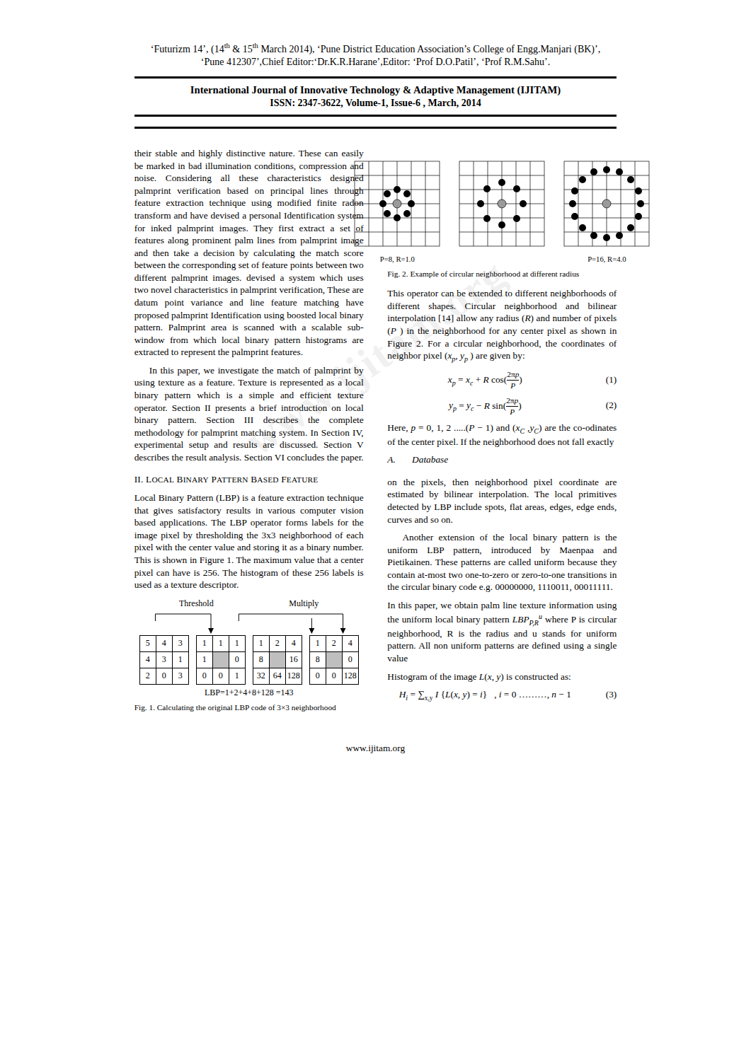www.ijitam.org
‘Futurizm 14’, (14th & 15th March 2014), ‘Pune District Education Association’s College of Engg.Manjari (BK)’,
‘Pune 412307’,Chief Editor:‘Dr.K.R.Harane’,Editor: ‘Prof D.O.Patil’, ‘Prof R.M.Sahu’.
International Journal of Innovative Technology & Adaptive Management (IJITAM)
ISSN: 2347-3622, Volume-1, Issue-6 , March, 2014
their stable and highly distinctive nature. These can easily be marked in bad illumination conditions, compression and noise. Considering all these characteristics designed palmprint verification based on principal lines through feature extraction technique using modified finite radon transform and have devised a personal Identification system for inked palmprint images. They first extract a set of features along prominent palm lines from palmprint image and then take a decision by calculating the match score between the corresponding set of feature points between two different palmprint images. devised a system which uses two novel characteristics in palmprint verification, These are datum point variance and line feature matching have proposed palmprint Identification using boosted local binary pattern. Palmprint area is scanned with a scalable sub-window from which local binary pattern histograms are extracted to represent the palmprint features.
In this paper, we investigate the match of palmprint by using texture as a feature. Texture is represented as a local binary pattern which is a simple and efficient texture operator. Section II presents a brief introduction on local binary pattern. Section III describes the complete methodology for palmprint matching system. In Section IV, experimental setup and results are discussed. Section V describes the result analysis. Section VI concludes the paper.
II. LOCAL BINARY PATTERN BASED FEATURE
Local Binary Pattern (LBP) is a feature extraction technique that gives satisfactory results in various computer vision based applications. The LBP operator forms labels for the image pixel by thresholding the 3x3 neighborhood of each pixel with the center value and storing it as a binary number. This is shown in Figure 1. The maximum value that a center pixel can have is 256. The histogram of these 256 labels is used as a texture descriptor.
Threshold Multiply
| 5 | 4 | 3 |
| 4 | 3 | 1 |
| 2 | 0 | 3 |
| 1 | 1 | 1 |
| 1 | | 0 |
| 0 | 0 | 1 |
| 1 | 2 | 4 |
| 8 | | 16 |
| 32 | 64 | 128 |
| 1 | 2 | 4 |
| 8 | | 0 |
| 0 | 0 | 128 |
LBP=1+2+4+8+128 =143
Fig. 1. Calculating the original LBP code of 3×3 neighborhood
P=8, R=1.0
P=16, R=4.0
Fig. 2. Example of circular neighborhood at different radius
This operator can be extended to different neighborhoods of different shapes. Circular neighborhood and bilinear interpolation [14] allow any radius (R) and number of pixels (P ) in the neighborhood for any center pixel as shown in Figure 2. For a circular neighborhood, the coordinates of neighbor pixel (xp, yp ) are given by:
xp = xc + R cos(2πp P) (1)
yp = yc − R sin(2πp P) (2)
Here, p = 0, 1, 2 .....(P − 1) and (xC ,yC) are the co-odinates of the center pixel. If the neighborhood does not fall exactly
A. Database
on the pixels, then neighborhood pixel coordinate are estimated by bilinear interpolation. The local primitives detected by LBP include spots, flat areas, edges, edge ends, curves and so on.
Another extension of the local binary pattern is the uniform LBP pattern, introduced by Maenpaa and Pietikainen. These patterns are called uniform because they contain at-most two one-to-zero or zero-to-one transitions in the circular binary code e.g. 00000000, 1110011, 00011111.
In this paper, we obtain palm line texture information using the uniform local binary pattern LBPP,R u where P is circular neighborhood, R is the radius and u stands for uniform pattern. All non uniform patterns are defined using a single value
Histogram of the image L(x, y) is constructed as:
Hi = ∑x,y I {L(x, y) = i} , i = 0 ………, n − 1 (3)
www.ijitam.org